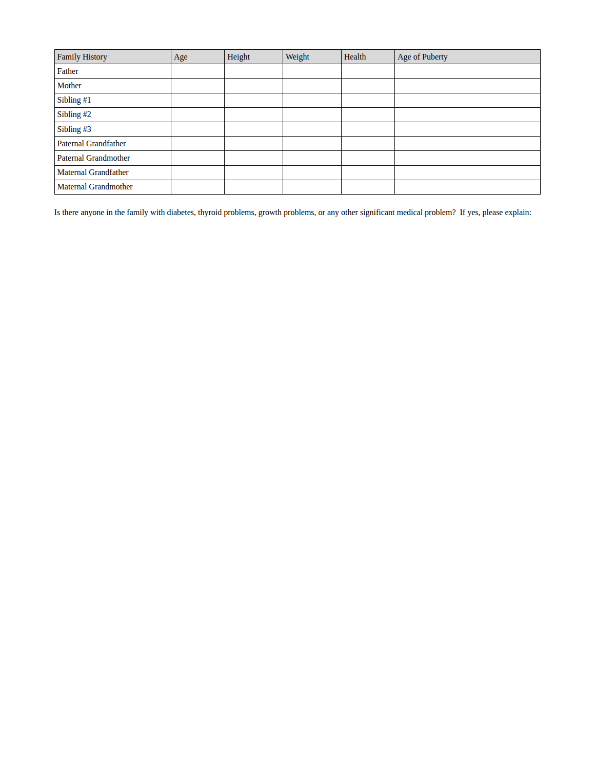| Family History | Age | Height | Weight | Health | Age of Puberty |
| --- | --- | --- | --- | --- | --- |
| Father | | | | | |
| Mother | | | | | |
| Sibling #1 | | | | | |
| Sibling #2 | | | | | |
| Sibling #3 | | | | | |
| Paternal Grandfather | | | | | |
| Paternal Grandmother | | | | | |
| Maternal Grandfather | | | | | |
| Maternal Grandmother | | | | | |
Is there anyone in the family with diabetes, thyroid problems, growth problems, or any other significant medical problem? If yes, please explain: